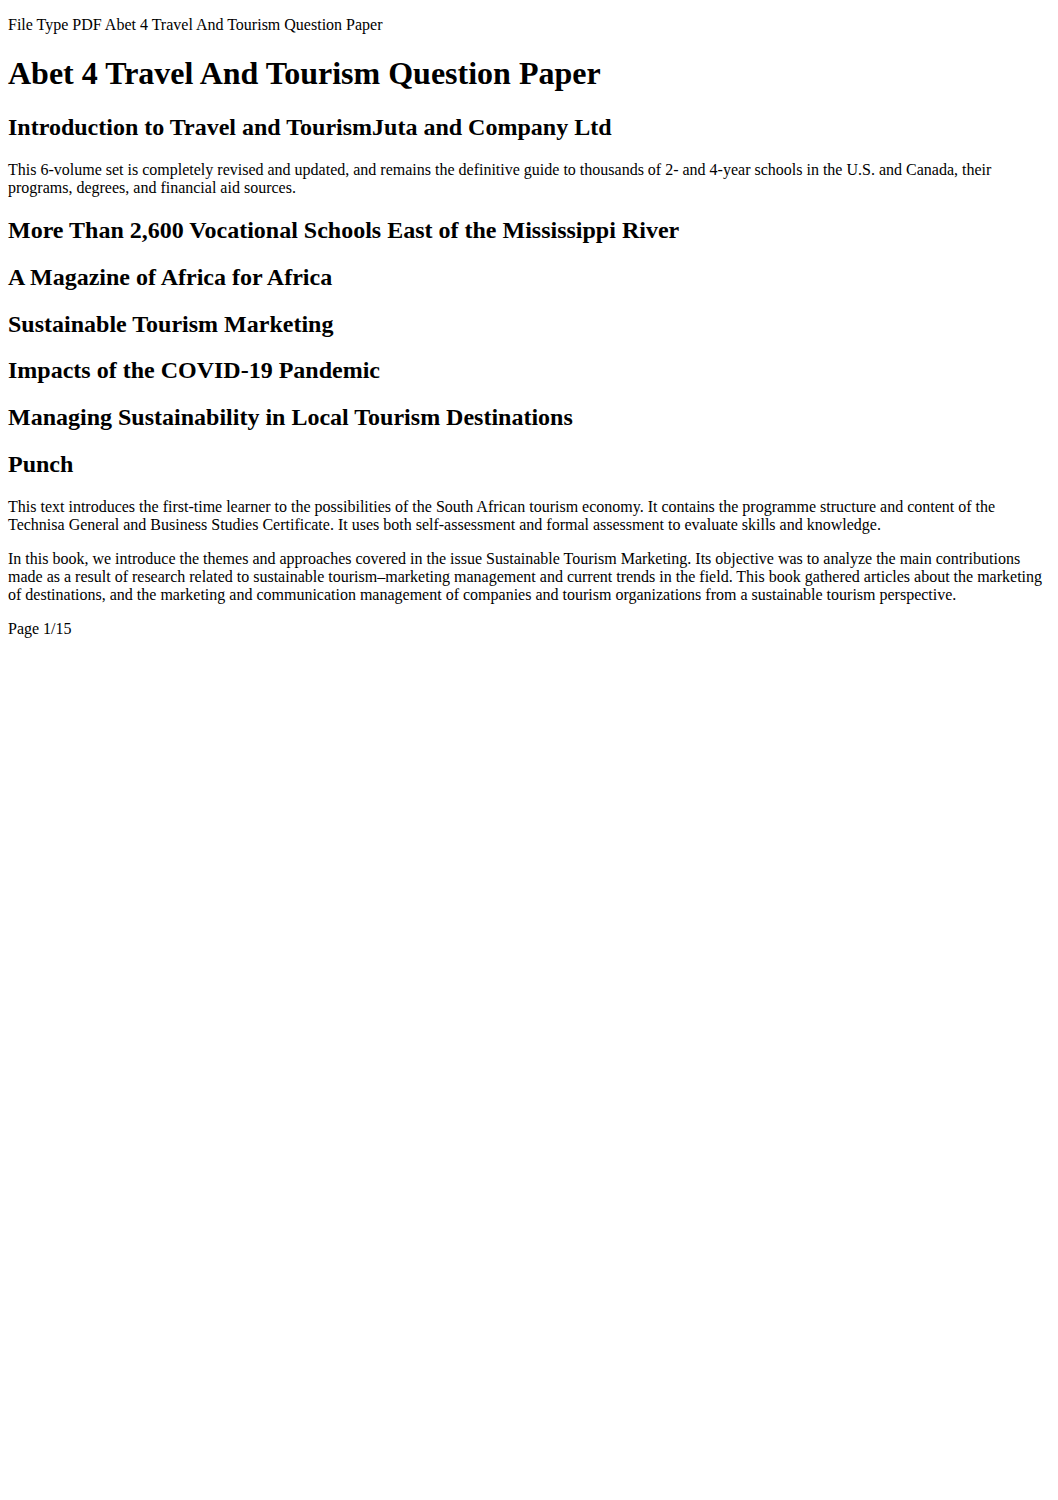File Type PDF Abet 4 Travel And Tourism Question Paper
Abet 4 Travel And Tourism Question Paper
Introduction to Travel and TourismJuta and Company Ltd
This 6-volume set is completely revised and updated, and remains the definitive guide to thousands of 2- and 4-year schools in the U.S. and Canada, their programs, degrees, and financial aid sources.
More Than 2,600 Vocational Schools East of the Mississippi River
A Magazine of Africa for Africa
Sustainable Tourism Marketing
Impacts of the COVID-19 Pandemic
Managing Sustainability in Local Tourism Destinations
Punch
This text introduces the first-time learner to the possibilities of the South African tourism economy. It contains the programme structure and content of the Technisa General and Business Studies Certificate. It uses both self-assessment and formal assessment to evaluate skills and knowledge.
In this book, we introduce the themes and approaches covered in the issue Sustainable Tourism Marketing. Its objective was to analyze the main contributions made as a result of research related to sustainable tourism–marketing management and current trends in the field. This book gathered articles about the marketing of destinations, and the marketing and communication management of companies and tourism organizations from a sustainable tourism perspective.
Page 1/15